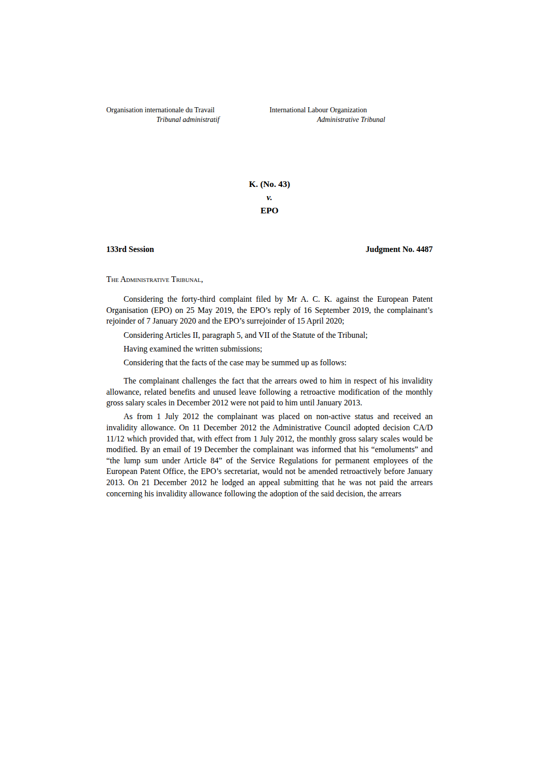| Organisation internationale du Travail Tribunal administratif | International Labour Organization Administrative Tribunal |
K. (No. 43)
v.
EPO
| 133rd Session | Judgment No. 4487 |
The Administrative Tribunal,
Considering the forty-third complaint filed by Mr A. C. K. against the European Patent Organisation (EPO) on 25 May 2019, the EPO’s reply of 16 September 2019, the complainant’s rejoinder of 7 January 2020 and the EPO’s surrejoinder of 15 April 2020;
Considering Articles II, paragraph 5, and VII of the Statute of the Tribunal;
Having examined the written submissions;
Considering that the facts of the case may be summed up as follows:
The complainant challenges the fact that the arrears owed to him in respect of his invalidity allowance, related benefits and unused leave following a retroactive modification of the monthly gross salary scales in December 2012 were not paid to him until January 2013.
As from 1 July 2012 the complainant was placed on non-active status and received an invalidity allowance. On 11 December 2012 the Administrative Council adopted decision CA/D 11/12 which provided that, with effect from 1 July 2012, the monthly gross salary scales would be modified. By an email of 19 December the complainant was informed that his “emoluments” and “the lump sum under Article 84” of the Service Regulations for permanent employees of the European Patent Office, the EPO’s secretariat, would not be amended retroactively before January 2013. On 21 December 2012 he lodged an appeal submitting that he was not paid the arrears concerning his invalidity allowance following the adoption of the said decision, the arrears